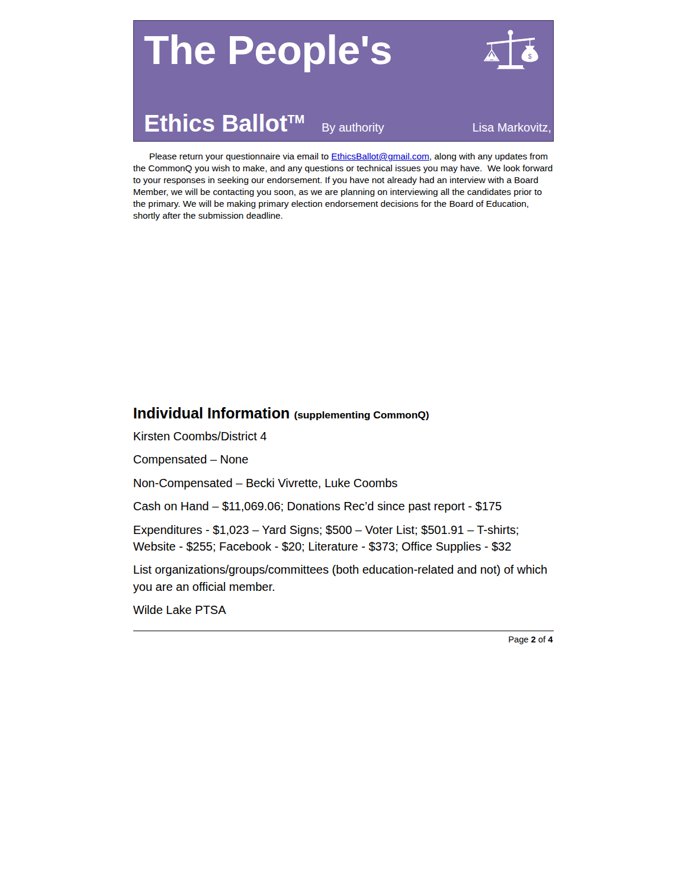$
The People's
Ethics BallotTM By authority Lisa Markovitz, Treasurer
Please return your questionnaire via email to EthicsBallot@gmail.com, along with any updates from the CommonQ you wish to make, and any questions or technical issues you may have. We look forward to your responses in seeking our endorsement. If you have not already had an interview with a Board Member, we will be contacting you soon, as we are planning on interviewing all the candidates prior to the primary. We will be making primary election endorsement decisions for the Board of Education, shortly after the submission deadline.
Individual Information (supplementing CommonQ)
Kirsten Coombs/District 4
Compensated – None
Non-Compensated – Becki Vivrette, Luke Coombs
Cash on Hand – $11,069.06; Donations Rec’d since past report - $175
Expenditures - $1,023 – Yard Signs; $500 – Voter List; $501.91 – T-shirts; Website - $255; Facebook - $20; Literature - $373; Office Supplies - $32
List organizations/groups/committees (both education-related and not) of which you are an official member.
Wilde Lake PTSA
Page 2 of 4